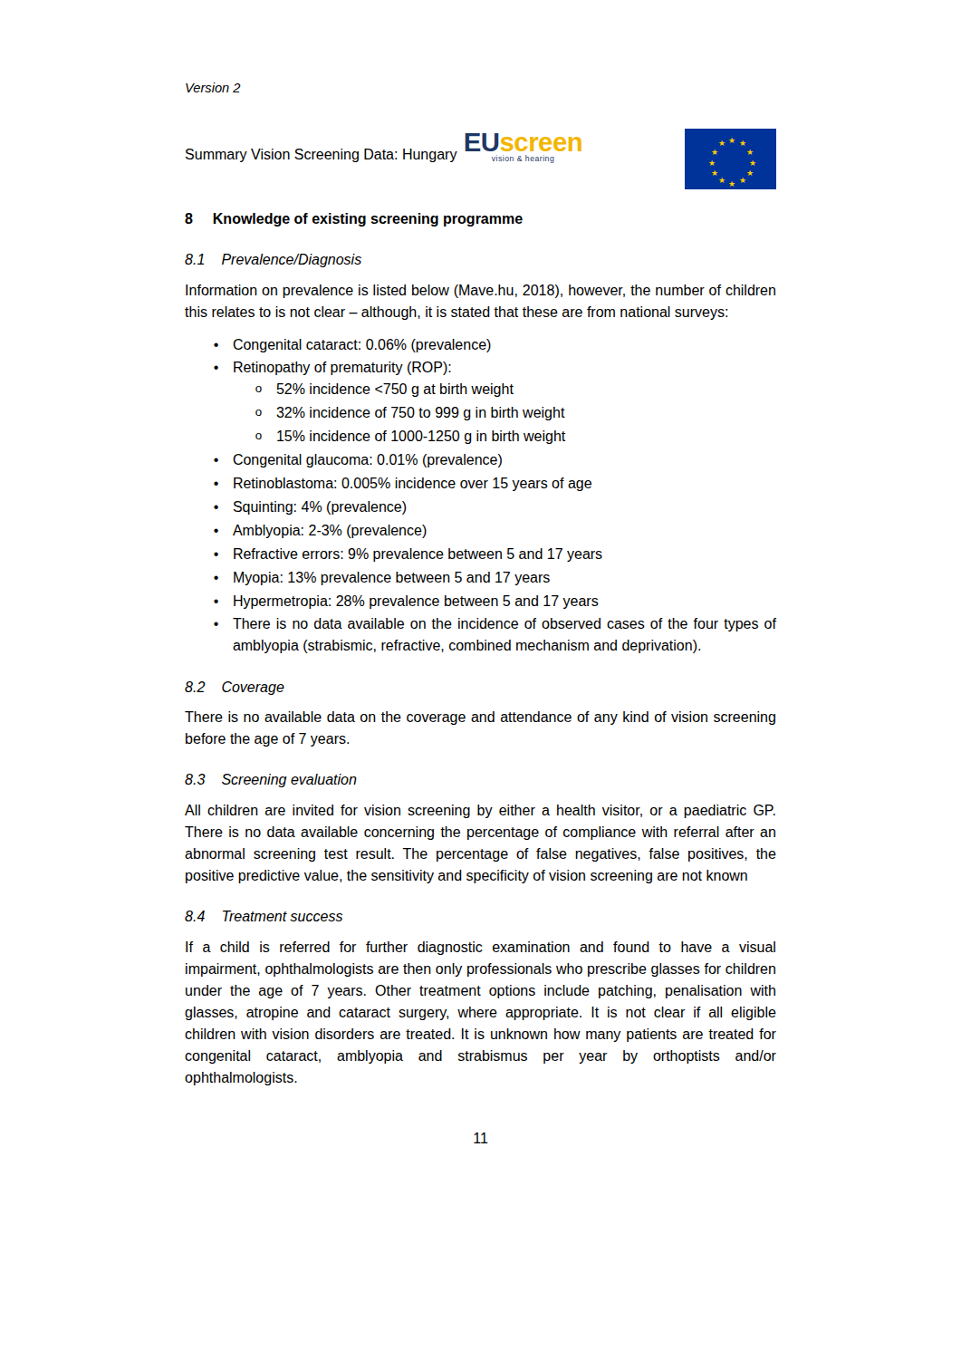Version 2
Summary Vision Screening Data: Hungary
EU screen
vision & hearing
★ ★ ★ ★ ★ ★ ★ ★ ★ ★ ★ ★
8 Knowledge of existing screening programme
8.1 Prevalence/Diagnosis
Information on prevalence is listed below (Mave.hu, 2018), however, the number of children this relates to is not clear – although, it is stated that these are from national surveys:
Congenital cataract: 0.06% (prevalence)
Retinopathy of prematurity (ROP):
52% incidence <750 g at birth weight
32% incidence of 750 to 999 g in birth weight
15% incidence of 1000-1250 g in birth weight
Congenital glaucoma: 0.01% (prevalence)
Retinoblastoma: 0.005% incidence over 15 years of age
Squinting: 4% (prevalence)
Amblyopia: 2-3% (prevalence)
Refractive errors: 9% prevalence between 5 and 17 years
Myopia: 13% prevalence between 5 and 17 years
Hypermetropia: 28% prevalence between 5 and 17 years
There is no data available on the incidence of observed cases of the four types of amblyopia (strabismic, refractive, combined mechanism and deprivation).
8.2 Coverage
There is no available data on the coverage and attendance of any kind of vision screening before the age of 7 years.
8.3 Screening evaluation
All children are invited for vision screening by either a health visitor, or a paediatric GP. There is no data available concerning the percentage of compliance with referral after an abnormal screening test result. The percentage of false negatives, false positives, the positive predictive value, the sensitivity and specificity of vision screening are not known
8.4 Treatment success
If a child is referred for further diagnostic examination and found to have a visual impairment, ophthalmologists are then only professionals who prescribe glasses for children under the age of 7 years. Other treatment options include patching, penalisation with glasses, atropine and cataract surgery, where appropriate. It is not clear if all eligible children with vision disorders are treated. It is unknown how many patients are treated for congenital cataract, amblyopia and strabismus per year by orthoptists and/or ophthalmologists.
11